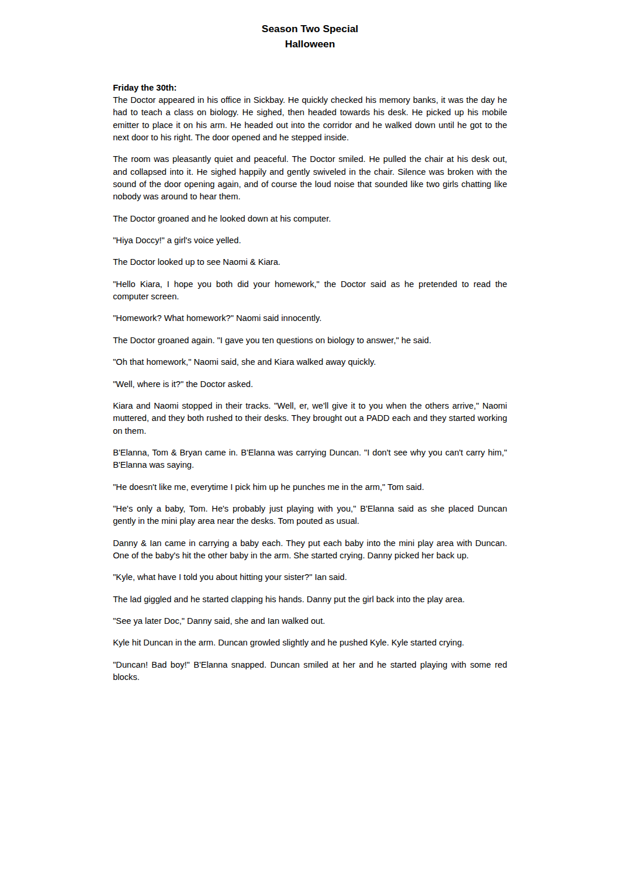Season Two SpecialHalloween
Friday the 30th:
The Doctor appeared in his office in Sickbay. He quickly checked his memory banks, it was the day he had to teach a class on biology. He sighed, then headed towards his desk. He picked up his mobile emitter to place it on his arm. He headed out into the corridor and he walked down until he got to the next door to his right. The door opened and he stepped inside.
The room was pleasantly quiet and peaceful. The Doctor smiled. He pulled the chair at his desk out, and collapsed into it. He sighed happily and gently swiveled in the chair. Silence was broken with the sound of the door opening again, and of course the loud noise that sounded like two girls chatting like nobody was around to hear them.
The Doctor groaned and he looked down at his computer.
"Hiya Doccy!" a girl's voice yelled.
The Doctor looked up to see Naomi & Kiara.
"Hello Kiara, I hope you both did your homework," the Doctor said as he pretended to read the computer screen.
"Homework? What homework?" Naomi said innocently.
The Doctor groaned again. "I gave you ten questions on biology to answer," he said.
"Oh that homework," Naomi said, she and Kiara walked away quickly.
"Well, where is it?" the Doctor asked.
Kiara and Naomi stopped in their tracks. "Well, er, we'll give it to you when the others arrive," Naomi muttered, and they both rushed to their desks. They brought out a PADD each and they started working on them.
B'Elanna, Tom & Bryan came in. B'Elanna was carrying Duncan. "I don't see why you can't carry him," B'Elanna was saying.
"He doesn't like me, everytime I pick him up he punches me in the arm," Tom said.
"He's only a baby, Tom. He's probably just playing with you," B'Elanna said as she placed Duncan gently in the mini play area near the desks. Tom pouted as usual.
Danny & Ian came in carrying a baby each. They put each baby into the mini play area with Duncan. One of the baby's hit the other baby in the arm. She started crying. Danny picked her back up.
"Kyle, what have I told you about hitting your sister?" Ian said.
The lad giggled and he started clapping his hands. Danny put the girl back into the play area.
"See ya later Doc," Danny said, she and Ian walked out.
Kyle hit Duncan in the arm. Duncan growled slightly and he pushed Kyle. Kyle started crying.
"Duncan! Bad boy!" B'Elanna snapped. Duncan smiled at her and he started playing with some red blocks.